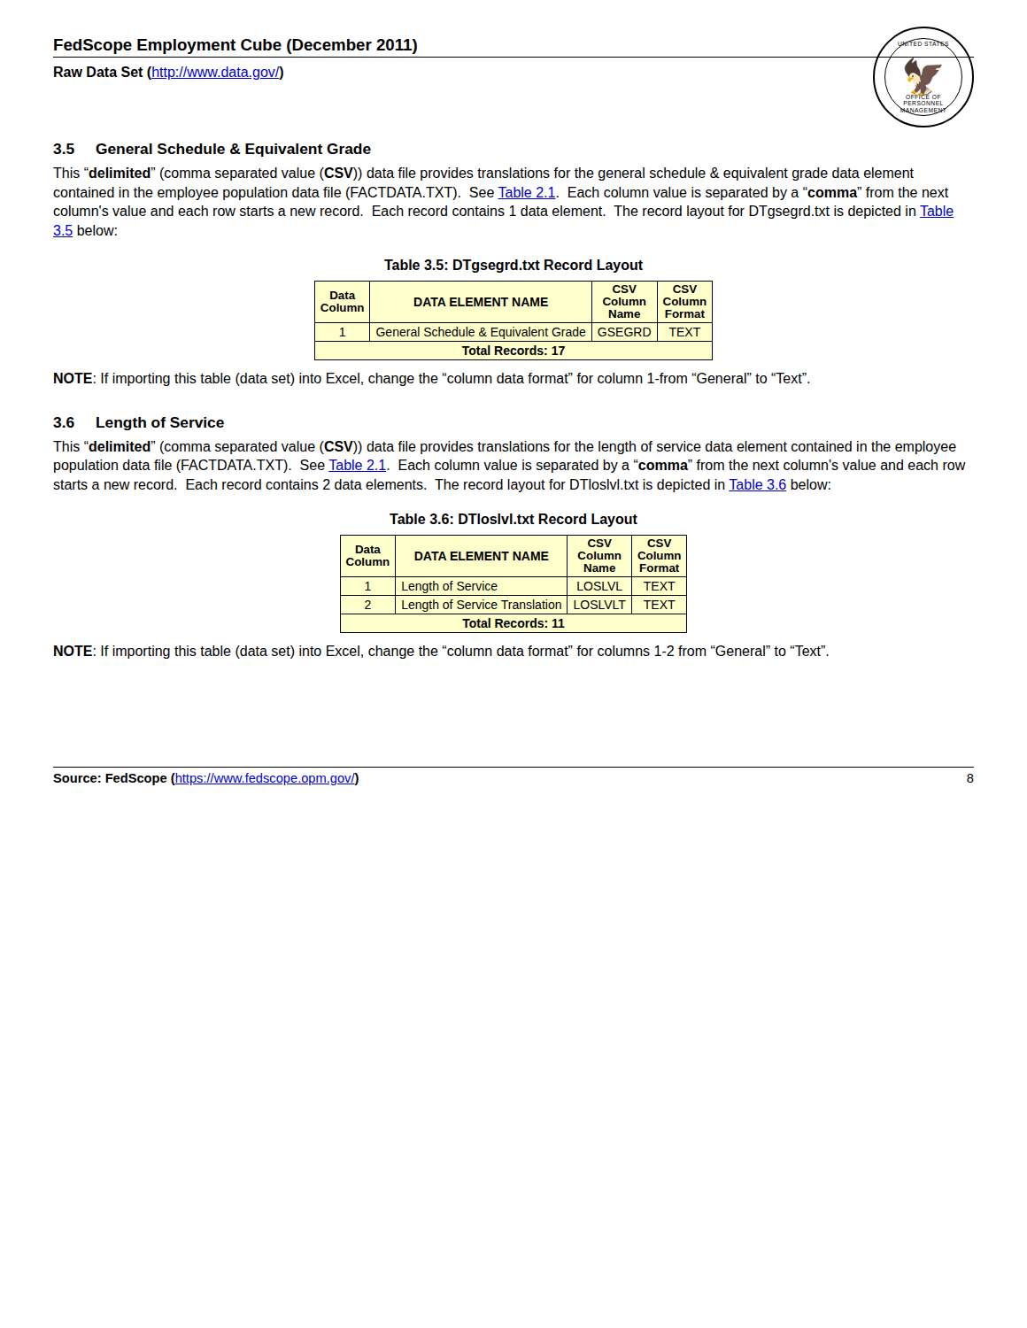UNITED STATES
🦅
OFFICE OF PERSONNEL MANAGEMENT
FedScope Employment Cube (December 2011)
Raw Data Set (http://www.data.gov/)
3.5 General Schedule & Equivalent Grade
This “delimited” (comma separated value (CSV)) data file provides translations for the general schedule & equivalent grade data element contained in the employee population data file (FACTDATA.TXT). See Table 2.1. Each column value is separated by a “comma” from the next column's value and each row starts a new record. Each record contains 1 data element. The record layout for DTgsegrd.txt is depicted in Table 3.5 below:
Table 3.5: DTgsegrd.txt Record Layout
| Data Column | DATA ELEMENT NAME | CSV Column Name | CSV Column Format |
| --- | --- | --- | --- |
| 1 | General Schedule & Equivalent Grade | GSEGRD | TEXT |
| Total Records: 17 |
NOTE: If importing this table (data set) into Excel, change the “column data format” for column 1-from “General” to “Text”.
3.6 Length of Service
This “delimited” (comma separated value (CSV)) data file provides translations for the length of service data element contained in the employee population data file (FACTDATA.TXT). See Table 2.1. Each column value is separated by a “comma” from the next column's value and each row starts a new record. Each record contains 2 data elements. The record layout for DTloslvl.txt is depicted in Table 3.6 below:
Table 3.6: DTloslvl.txt Record Layout
| Data Column | DATA ELEMENT NAME | CSV Column Name | CSV Column Format |
| --- | --- | --- | --- |
| 1 | Length of Service | LOSLVL | TEXT |
| 2 | Length of Service Translation | LOSLVLT | TEXT |
| Total Records: 11 |
NOTE: If importing this table (data set) into Excel, change the “column data format” for columns 1-2 from “General” to “Text”.
Source: FedScope (https://www.fedscope.opm.gov/)
8